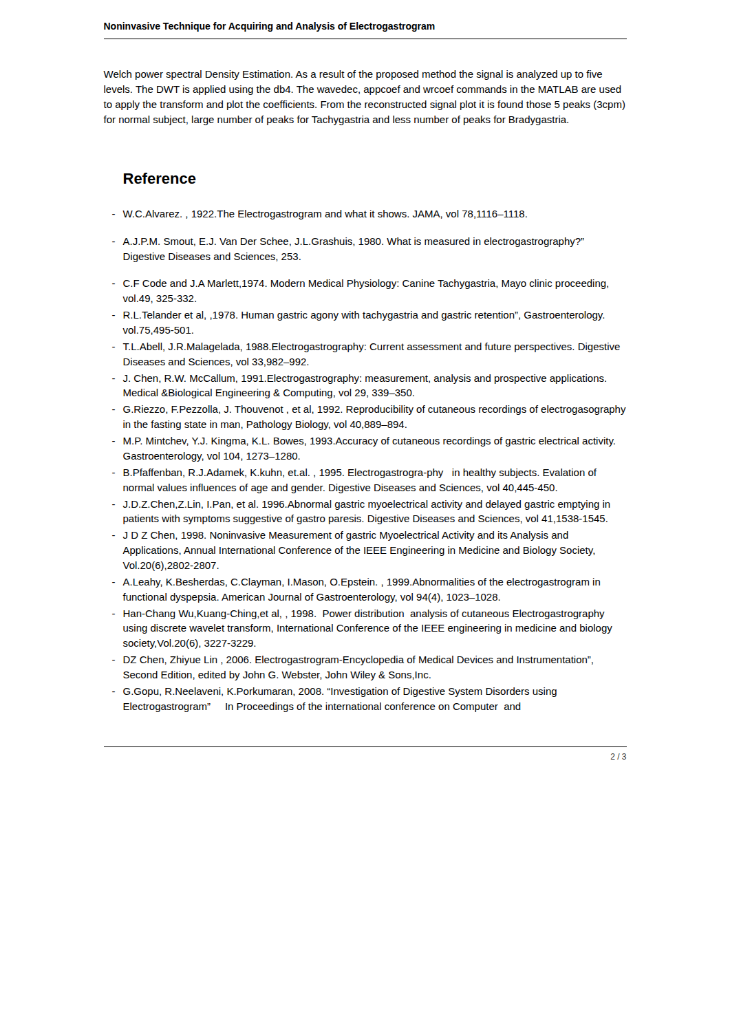Noninvasive Technique for Acquiring and Analysis of Electrogastrogram
Welch power spectral Density Estimation. As a result of the proposed method the signal is analyzed up to five levels. The DWT is applied using the db4. The wavedec, appcoef and wrcoef commands in the MATLAB are used to apply the transform and plot the coefficients. From the reconstructed signal plot it is found those 5 peaks (3cpm) for normal subject, large number of peaks for Tachygastria and less number of peaks for Bradygastria.
Reference
W.C.Alvarez. , 1922.The Electrogastrogram and what it shows. JAMA, vol 78,1116–1118.
A.J.P.M. Smout, E.J. Van Der Schee, J.L.Grashuis, 1980. What is measured in electrogastrography?” Digestive Diseases and Sciences, 253.
C.F Code and J.A Marlett,1974. Modern Medical Physiology: Canine Tachygastria, Mayo clinic proceeding, vol.49, 325-332.
R.L.Telander et al, ,1978. Human gastric agony with tachygastria and gastric retention”, Gastroenterology. vol.75,495-501.
T.L.Abell, J.R.Malagelada, 1988.Electrogastrography: Current assessment and future perspectives. Digestive Diseases and Sciences, vol 33,982–992.
J. Chen, R.W. McCallum, 1991.Electrogastrography: measurement, analysis and prospective applications. Medical &Biological Engineering & Computing, vol 29, 339–350.
G.Riezzo, F.Pezzolla, J. Thouvenot , et al, 1992. Reproducibility of cutaneous recordings of electrogasography in the fasting state in man, Pathology Biology, vol 40,889–894.
M.P. Mintchev, Y.J. Kingma, K.L. Bowes, 1993.Accuracy of cutaneous recordings of gastric electrical activity. Gastroenterology, vol 104, 1273–1280.
B.Pfaffenban, R.J.Adamek, K.kuhn, et.al. , 1995. Electrogastrogra-phy in healthy subjects. Evalation of normal values influences of age and gender. Digestive Diseases and Sciences, vol 40,445-450.
J.D.Z.Chen,Z.Lin, I.Pan, et al. 1996.Abnormal gastric myoelectrical activity and delayed gastric emptying in patients with symptoms suggestive of gastro paresis. Digestive Diseases and Sciences, vol 41,1538-1545.
J D Z Chen, 1998. Noninvasive Measurement of gastric Myoelectrical Activity and its Analysis and Applications, Annual International Conference of the IEEE Engineering in Medicine and Biology Society, Vol.20(6),2802-2807.
A.Leahy, K.Besherdas, C.Clayman, I.Mason, O.Epstein. , 1999.Abnormalities of the electrogastrogram in functional dyspepsia. American Journal of Gastroenterology, vol 94(4), 1023–1028.
Han-Chang Wu,Kuang-Ching,et al, , 1998. Power distribution analysis of cutaneous Electrogastrography using discrete wavelet transform, International Conference of the IEEE engineering in medicine and biology society,Vol.20(6), 3227-3229.
DZ Chen, Zhiyue Lin , 2006. Electrogastrogram-Encyclopedia of Medical Devices and Instrumentation”, Second Edition, edited by John G. Webster, John Wiley & Sons,Inc.
G.Gopu, R.Neelaveni, K.Porkumaran, 2008. “Investigation of Digestive System Disorders using Electrogastrogram” In Proceedings of the international conference on Computer and
2 / 3